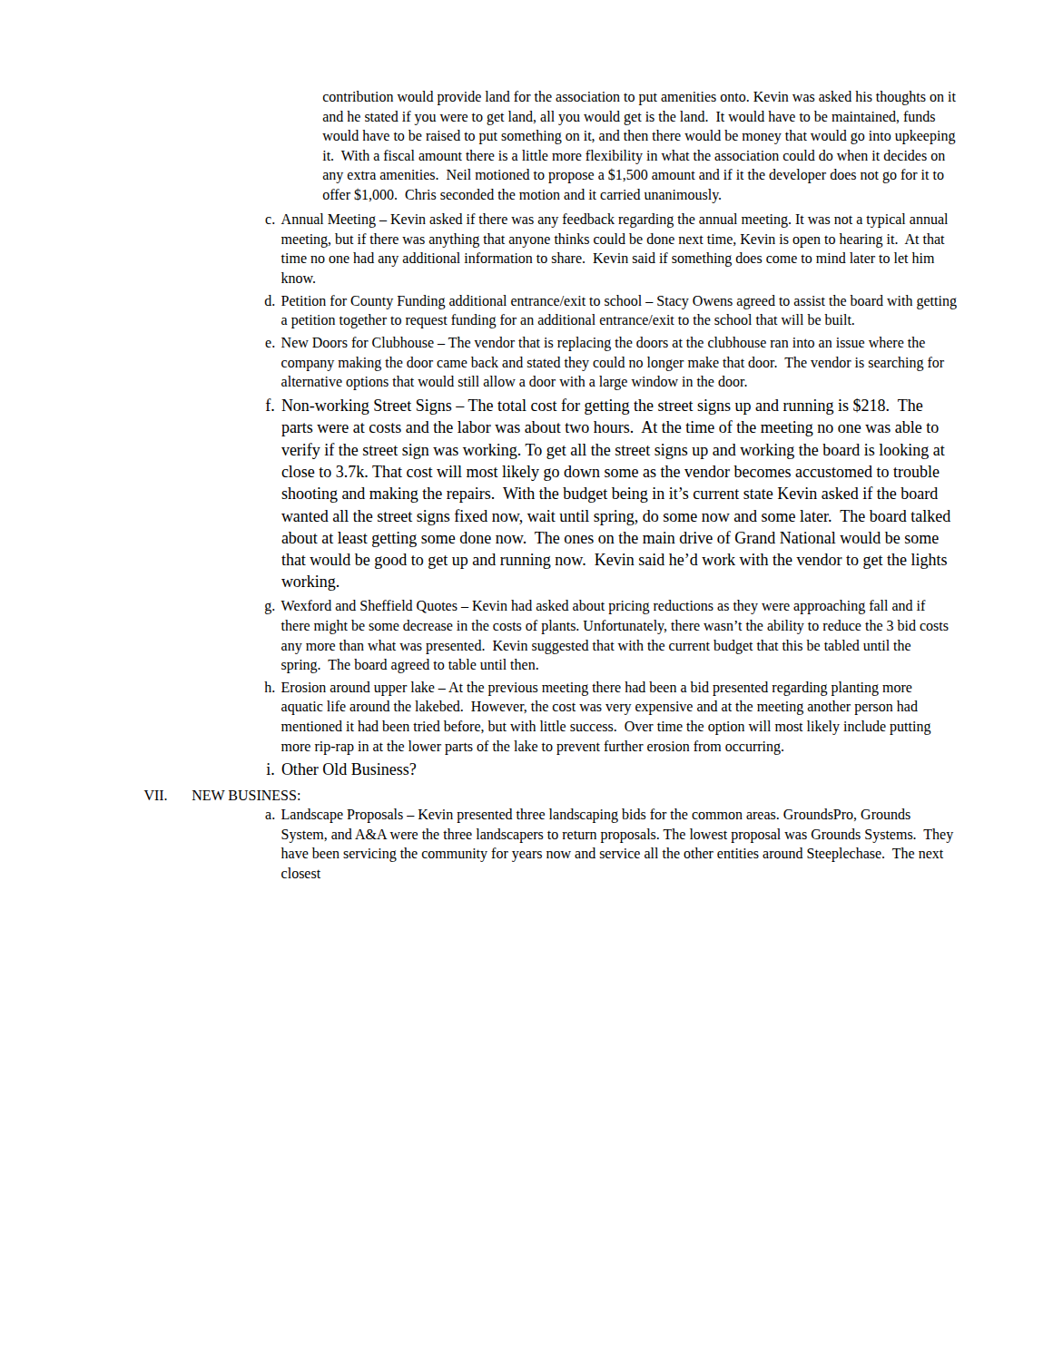contribution would provide land for the association to put amenities onto. Kevin was asked his thoughts on it and he stated if you were to get land, all you would get is the land. It would have to be maintained, funds would have to be raised to put something on it, and then there would be money that would go into upkeeping it. With a fiscal amount there is a little more flexibility in what the association could do when it decides on any extra amenities. Neil motioned to propose a $1,500 amount and if it the developer does not go for it to offer $1,000. Chris seconded the motion and it carried unanimously.
Annual Meeting – Kevin asked if there was any feedback regarding the annual meeting. It was not a typical annual meeting, but if there was anything that anyone thinks could be done next time, Kevin is open to hearing it. At that time no one had any additional information to share. Kevin said if something does come to mind later to let him know.
Petition for County Funding additional entrance/exit to school – Stacy Owens agreed to assist the board with getting a petition together to request funding for an additional entrance/exit to the school that will be built.
New Doors for Clubhouse – The vendor that is replacing the doors at the clubhouse ran into an issue where the company making the door came back and stated they could no longer make that door. The vendor is searching for alternative options that would still allow a door with a large window in the door.
Non-working Street Signs – The total cost for getting the street signs up and running is $218. The parts were at costs and the labor was about two hours. At the time of the meeting no one was able to verify if the street sign was working. To get all the street signs up and working the board is looking at close to 3.7k. That cost will most likely go down some as the vendor becomes accustomed to trouble shooting and making the repairs. With the budget being in it’s current state Kevin asked if the board wanted all the street signs fixed now, wait until spring, do some now and some later. The board talked about at least getting some done now. The ones on the main drive of Grand National would be some that would be good to get up and running now. Kevin said he’d work with the vendor to get the lights working.
Wexford and Sheffield Quotes – Kevin had asked about pricing reductions as they were approaching fall and if there might be some decrease in the costs of plants. Unfortunately, there wasn’t the ability to reduce the 3 bid costs any more than what was presented. Kevin suggested that with the current budget that this be tabled until the spring. The board agreed to table until then.
Erosion around upper lake – At the previous meeting there had been a bid presented regarding planting more aquatic life around the lakebed. However, the cost was very expensive and at the meeting another person had mentioned it had been tried before, but with little success. Over time the option will most likely include putting more rip-rap in at the lower parts of the lake to prevent further erosion from occurring.
Other Old Business?
VII. NEW BUSINESS:
Landscape Proposals – Kevin presented three landscaping bids for the common areas. GroundsPro, Grounds System, and A&A were the three landscapers to return proposals. The lowest proposal was Grounds Systems. They have been servicing the community for years now and service all the other entities around Steeplechase. The next closest